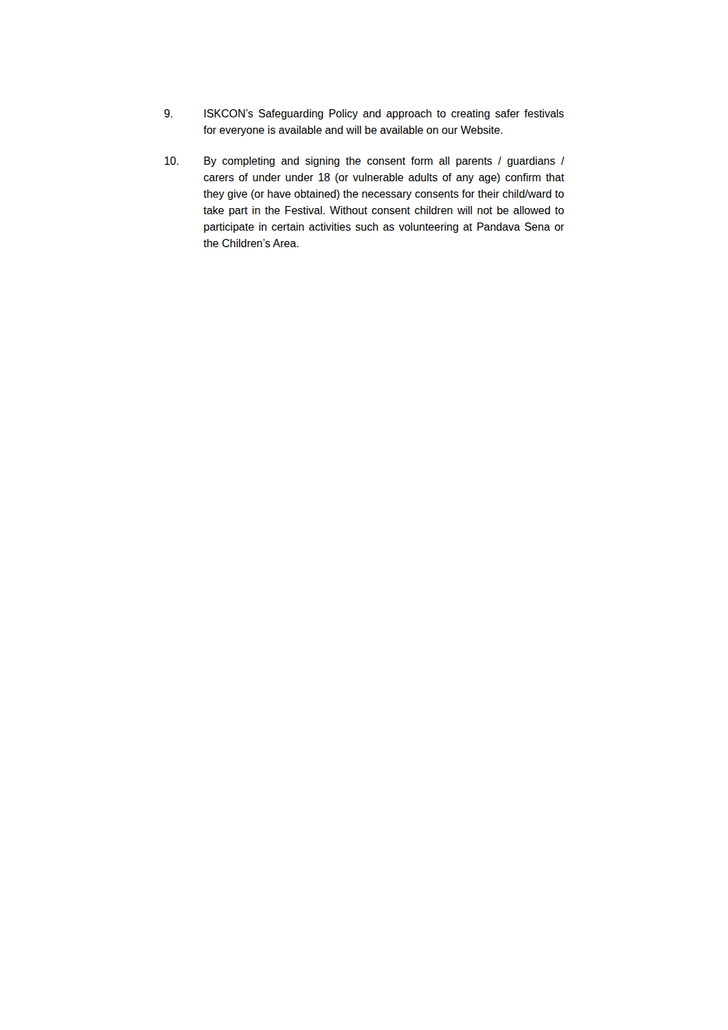9. ISKCON’s Safeguarding Policy and approach to creating safer festivals for everyone is available and will be available on our Website.
10. By completing and signing the consent form all parents / guardians / carers of under under 18 (or vulnerable adults of any age) confirm that they give (or have obtained) the necessary consents for their child/ward to take part in the Festival. Without consent children will not be allowed to participate in certain activities such as volunteering at Pandava Sena or the Children’s Area.